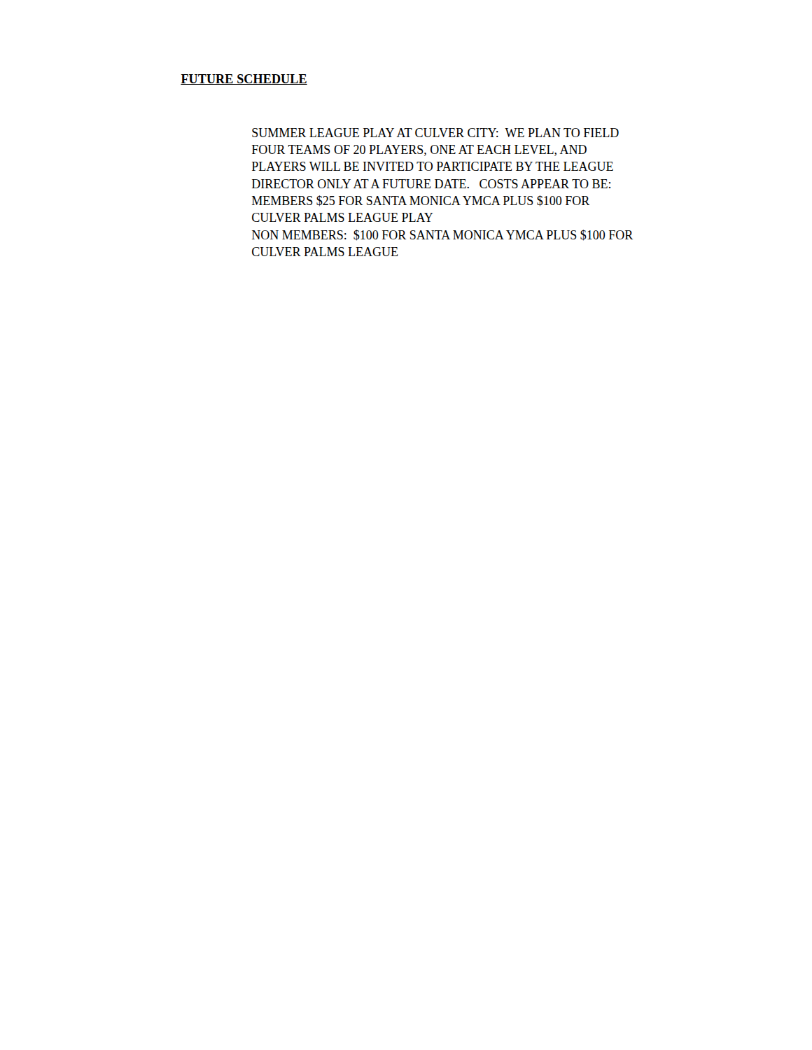Future Schedule
Summer league play at Culver City: We plan to field four teams of 20 players, one at each level, and players will be invited to participate by the league director only at a future date. Costs appear to be:
Members $25 for Santa Monica YMCA plus $100 for Culver Palms league play
Non members: $100 for Santa Monica YMCA plus $100 for Culver Palms league